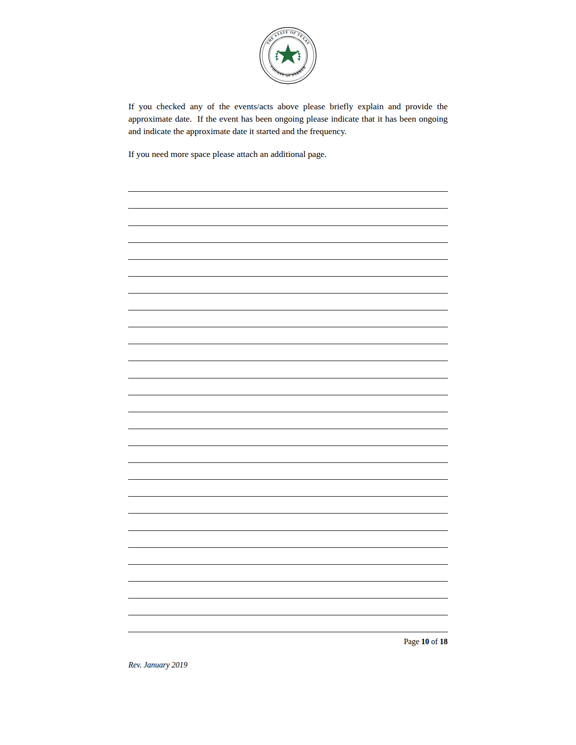THE STATE OF TEXAS COUNTY OF PARKER
If you checked any of the events/acts above please briefly explain and provide the approximate date. If the event has been ongoing please indicate that it has been ongoing and indicate the approximate date it started and the frequency.
If you need more space please attach an additional page.
Page 10 of 18
Rev. January 2019